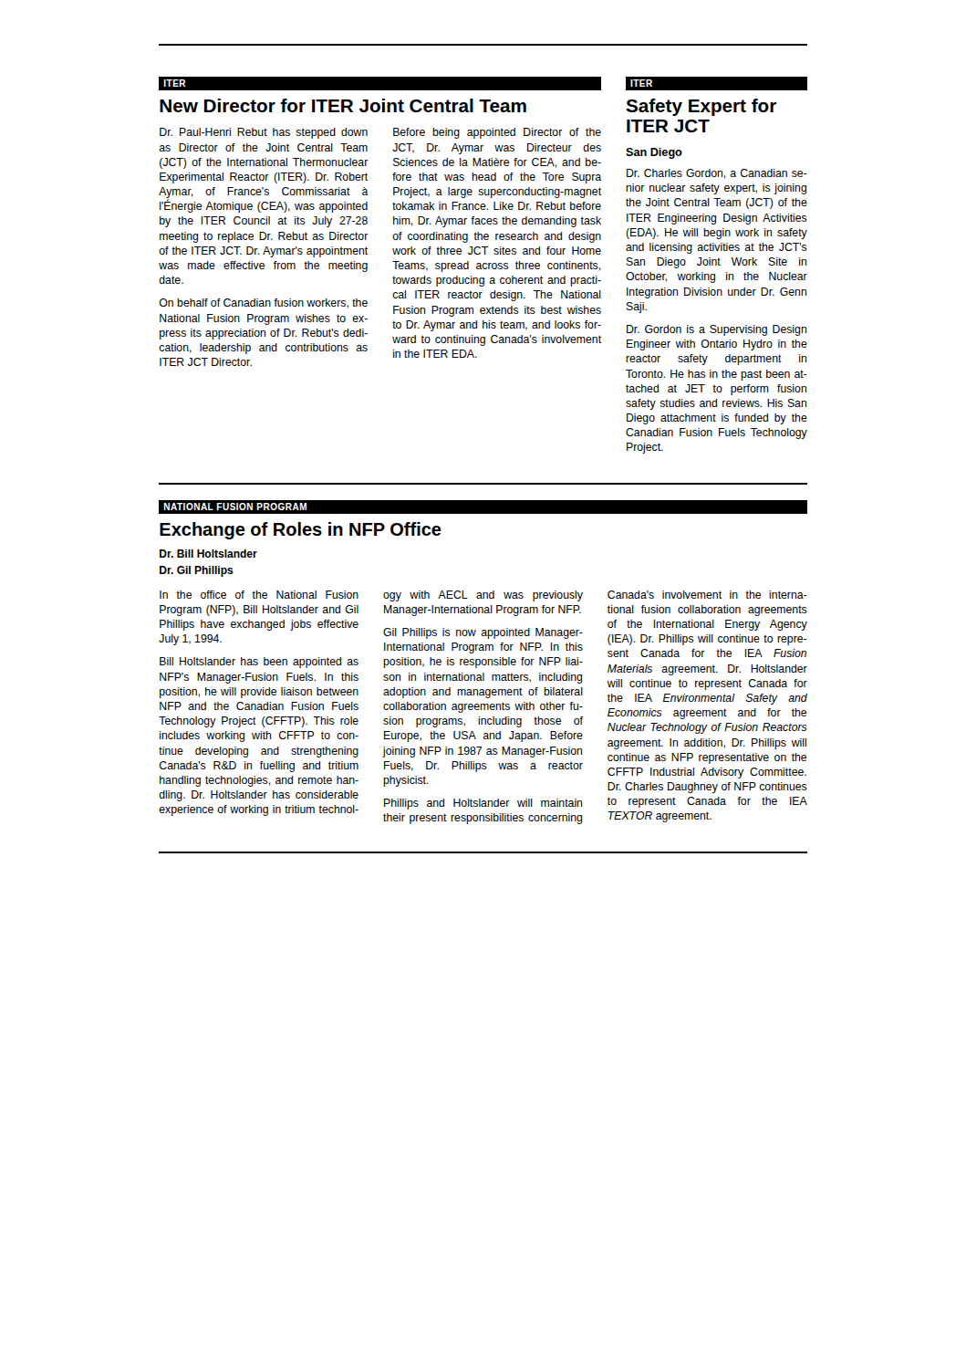ITER
New Director for ITER Joint Central Team
Dr. Paul-Henri Rebut has stepped down as Director of the Joint Central Team (JCT) of the International Thermonuclear Experimental Reactor (ITER). Dr. Robert Aymar, of France's Commissariat à l'Énergie Atomique (CEA), was appointed by the ITER Council at its July 27-28 meeting to replace Dr. Rebut as Director of the ITER JCT. Dr. Aymar's appointment was made effective from the meeting date.
On behalf of Canadian fusion workers, the National Fusion Program wishes to express its appreciation of Dr. Rebut's dedication, leadership and contributions as ITER JCT Director.
Before being appointed Director of the JCT, Dr. Aymar was Directeur des Sciences de la Matière for CEA, and before that was head of the Tore Supra Project, a large superconducting-magnet tokamak in France. Like Dr. Rebut before him, Dr. Aymar faces the demanding task of coordinating the research and design work of three JCT sites and four Home Teams, spread across three continents, towards producing a coherent and practical ITER reactor design. The National Fusion Program extends its best wishes to Dr. Aymar and his team, and looks forward to continuing Canada's involvement in the ITER EDA.
ITER
Safety Expert for ITER JCT
San Diego
Dr. Charles Gordon, a Canadian senior nuclear safety expert, is joining the Joint Central Team (JCT) of the ITER Engineering Design Activities (EDA). He will begin work in safety and licensing activities at the JCT's San Diego Joint Work Site in October, working in the Nuclear Integration Division under Dr. Genn Saji.
Dr. Gordon is a Supervising Design Engineer with Ontario Hydro in the reactor safety department in Toronto. He has in the past been attached at JET to perform fusion safety studies and reviews. His San Diego attachment is funded by the Canadian Fusion Fuels Technology Project.
NATIONAL FUSION PROGRAM
Exchange of Roles in NFP Office
Dr. Bill Holtslander
Dr. Gil Phillips
In the office of the National Fusion Program (NFP), Bill Holtslander and Gil Phillips have exchanged jobs effective July 1, 1994.
Bill Holtslander has been appointed as NFP's Manager-Fusion Fuels. In this position, he will provide liaison between NFP and the Canadian Fusion Fuels Technology Project (CFFTP). This role includes working with CFFTP to continue developing and strengthening Canada's R&D in fuelling and tritium handling technologies, and remote handling. Dr. Holtslander has considerable experience of working in tritium technology with AECL and was previously Manager-International Program for NFP.
Gil Phillips is now appointed Manager-International Program for NFP. In this position, he is responsible for NFP liaison in international matters, including adoption and management of bilateral collaboration agreements with other fusion programs, including those of Europe, the USA and Japan. Before joining NFP in 1987 as Manager-Fusion Fuels, Dr. Phillips was a reactor physicist.
Phillips and Holtslander will maintain their present responsibilities concerning Canada's involvement in the international fusion collaboration agreements of the International Energy Agency (IEA). Dr. Phillips will continue to represent Canada for the IEA Fusion Materials agreement. Dr. Holtslander will continue to represent Canada for the IEA Environmental Safety and Economics agreement and for the Nuclear Technology of Fusion Reactors agreement. In addition, Dr. Phillips will continue as NFP representative on the CFFTP Industrial Advisory Committee. Dr. Charles Daughney of NFP continues to represent Canada for the IEA TEXTOR agreement.